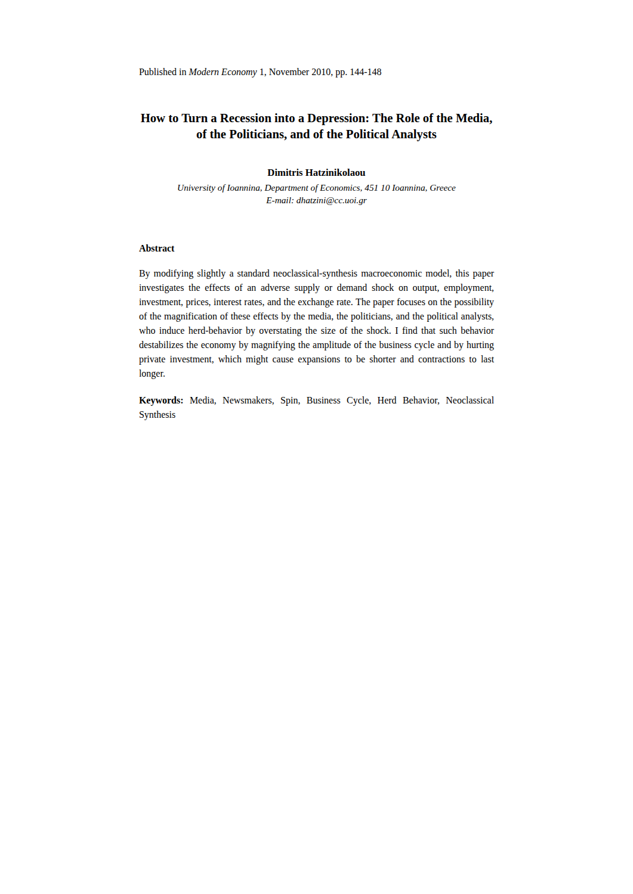Published in Modern Economy 1, November 2010, pp. 144-148
How to Turn a Recession into a Depression: The Role of the Media, of the Politicians, and of the Political Analysts
Dimitris Hatzinikolaou
University of Ioannina, Department of Economics, 451 10 Ioannina, Greece
E-mail: dhatzini@cc.uoi.gr
Abstract
By modifying slightly a standard neoclassical-synthesis macroeconomic model, this paper investigates the effects of an adverse supply or demand shock on output, employment, investment, prices, interest rates, and the exchange rate. The paper focuses on the possibility of the magnification of these effects by the media, the politicians, and the political analysts, who induce herd-behavior by overstating the size of the shock. I find that such behavior destabilizes the economy by magnifying the amplitude of the business cycle and by hurting private investment, which might cause expansions to be shorter and contractions to last longer.
Keywords: Media, Newsmakers, Spin, Business Cycle, Herd Behavior, Neoclassical Synthesis